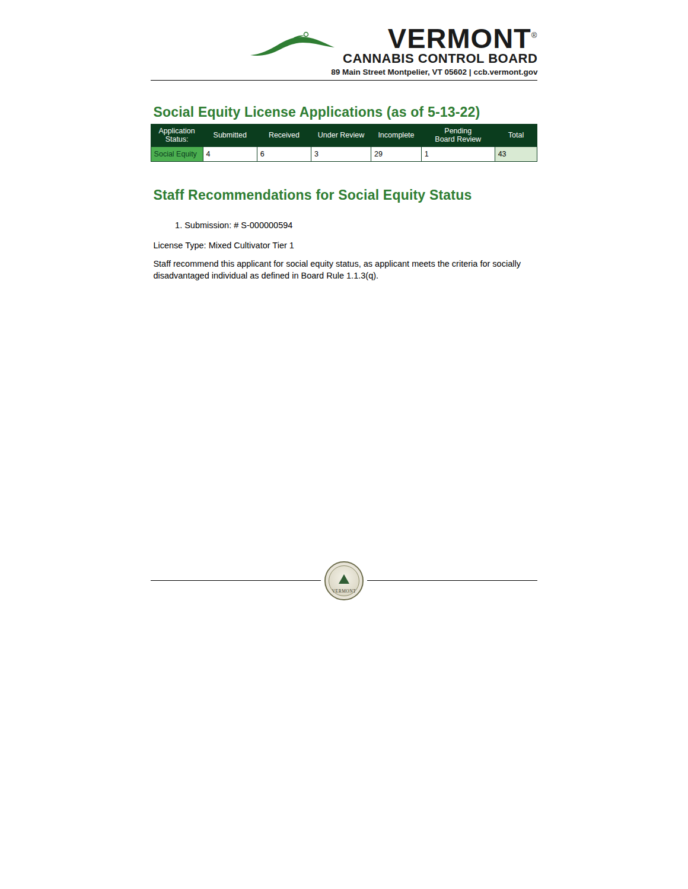VERMONT®
CANNABIS CONTROL BOARD
89 Main Street Montpelier, VT 05602 | ccb.vermont.gov
Social Equity License Applications (as of 5-13-22)
| Application Status: | Submitted | Received | Under Review | Incomplete | Pending Board Review | Total |
| --- | --- | --- | --- | --- | --- | --- |
| Social Equity | 4 | 6 | 3 | 29 | 1 | 43 |
Staff Recommendations for Social Equity Status
Submission: # S-000000594
License Type: Mixed Cultivator Tier 1
Staff recommend this applicant for social equity status, as applicant meets the criteria for socially disadvantaged individual as defined in Board Rule 1.1.3(q).
VERMONT